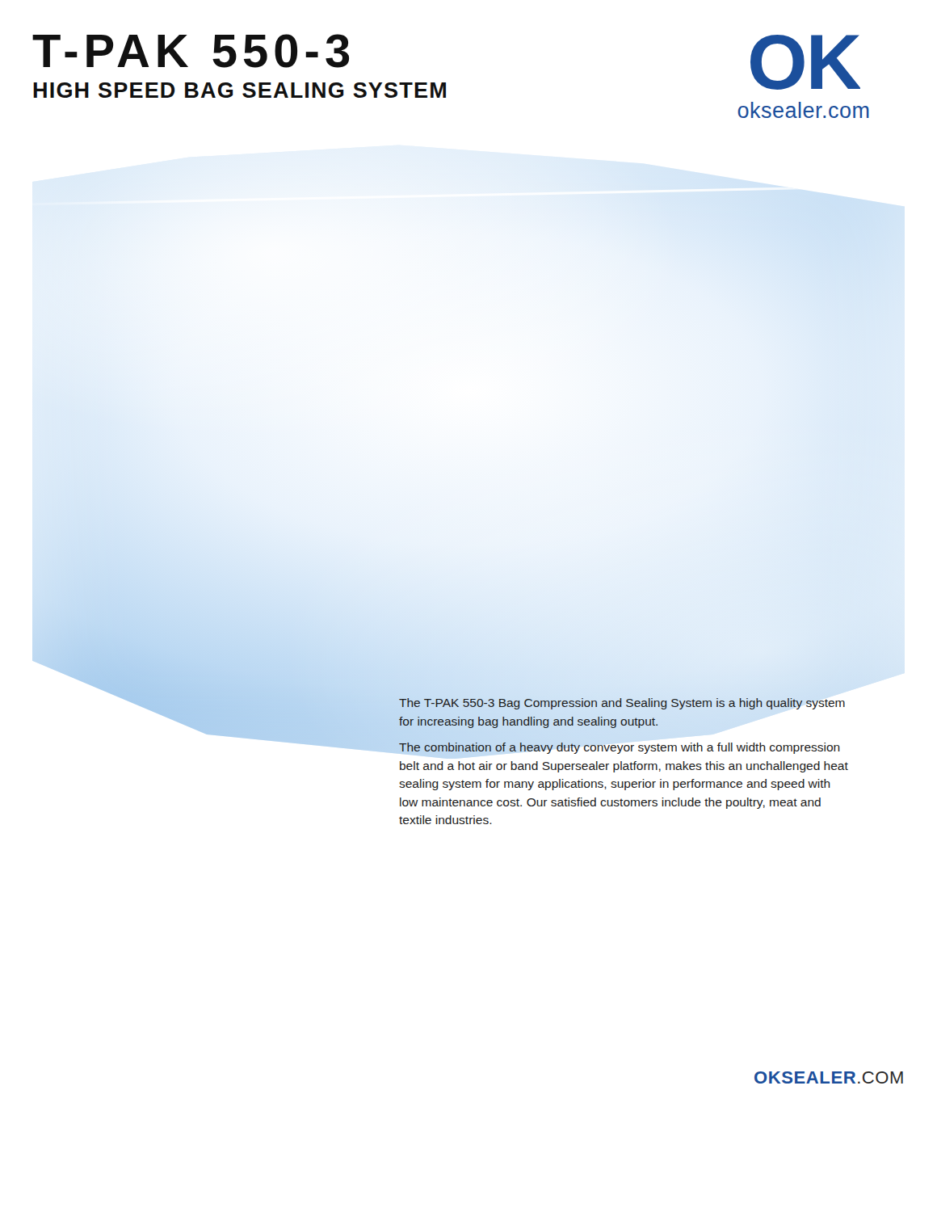T-PAK 550-3
High Speed Bag Sealing System
OK
oksealer.com
The T-PAK 550-3 Bag Compression and Sealing System is a high quality system for increasing bag handling and sealing output.
The combination of a heavy duty conveyor system with a full width compression belt and a hot air or band Supersealer platform, makes this an unchallenged heat sealing system for many applications, superior in performance and speed with low maintenance cost. Our satisfied customers include the poultry, meat and textile industries.
OKSEALER.COM